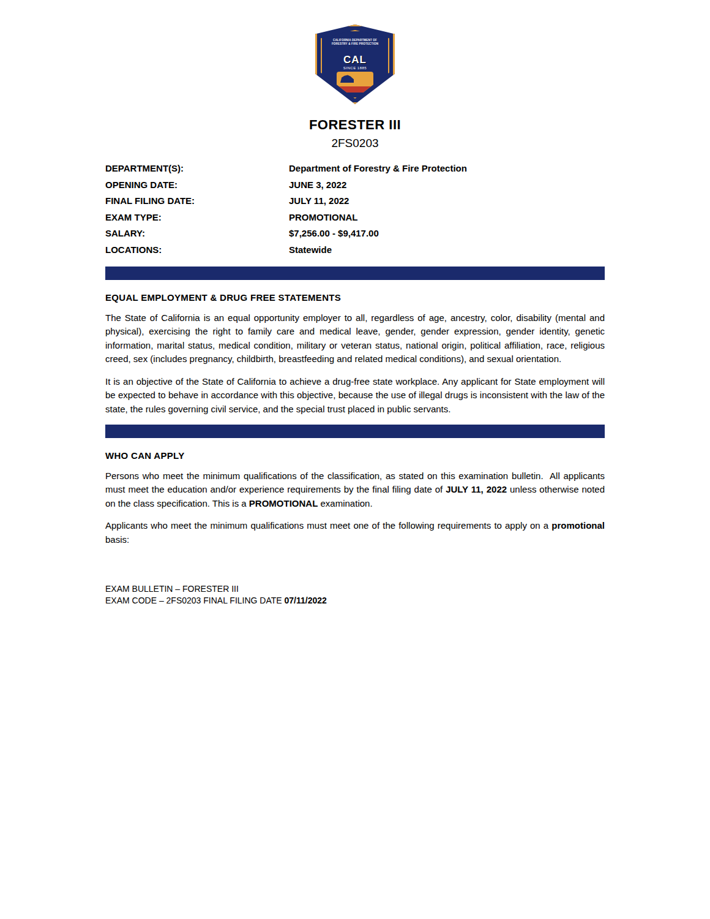CALIFORNIA DEPARTMENT OF
FORESTRY & FIRE PROTECTION
CAL
FIRE
SINCE 1885
FORESTER III
2FS0203
| DEPARTMENT(S): | Department of Forestry & Fire Protection |
| OPENING DATE: | JUNE 3, 2022 |
| FINAL FILING DATE: | JULY 11, 2022 |
| EXAM TYPE: | PROMOTIONAL |
| SALARY: | $7,256.00 - $9,417.00 |
| LOCATIONS: | Statewide |
EQUAL EMPLOYMENT & DRUG FREE STATEMENTS
The State of California is an equal opportunity employer to all, regardless of age, ancestry, color, disability (mental and physical), exercising the right to family care and medical leave, gender, gender expression, gender identity, genetic information, marital status, medical condition, military or veteran status, national origin, political affiliation, race, religious creed, sex (includes pregnancy, childbirth, breastfeeding and related medical conditions), and sexual orientation.
It is an objective of the State of California to achieve a drug-free state workplace. Any applicant for State employment will be expected to behave in accordance with this objective, because the use of illegal drugs is inconsistent with the law of the state, the rules governing civil service, and the special trust placed in public servants.
WHO CAN APPLY
Persons who meet the minimum qualifications of the classification, as stated on this examination bulletin. All applicants must meet the education and/or experience requirements by the final filing date of JULY 11, 2022 unless otherwise noted on the class specification. This is a PROMOTIONAL examination.
Applicants who meet the minimum qualifications must meet one of the following requirements to apply on a promotional basis:
EXAM BULLETIN – FORESTER III
EXAM CODE – 2FS0203 FINAL FILING DATE 07/11/2022